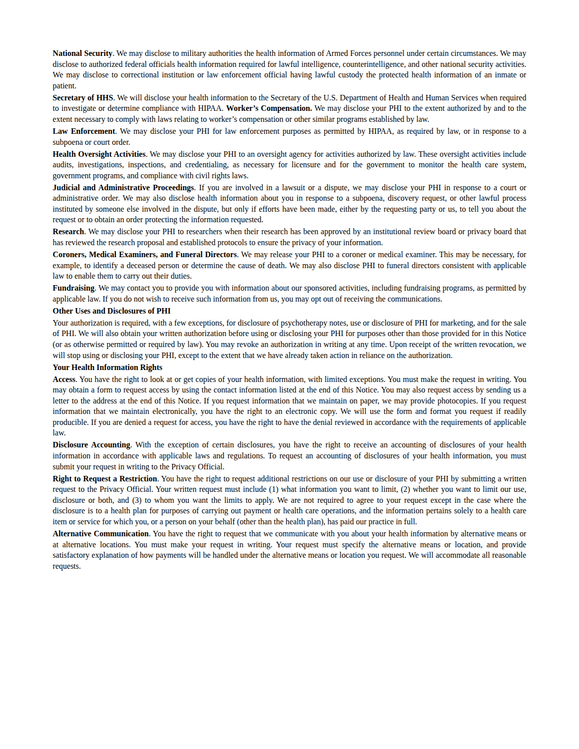National Security. We may disclose to military authorities the health information of Armed Forces personnel under certain circumstances. We may disclose to authorized federal officials health information required for lawful intelligence, counterintelligence, and other national security activities. We may disclose to correctional institution or law enforcement official having lawful custody the protected health information of an inmate or patient.
Secretary of HHS. We will disclose your health information to the Secretary of the U.S. Department of Health and Human Services when required to investigate or determine compliance with HIPAA. Worker’s Compensation. We may disclose your PHI to the extent authorized by and to the extent necessary to comply with laws relating to worker’s compensation or other similar programs established by law.
Law Enforcement. We may disclose your PHI for law enforcement purposes as permitted by HIPAA, as required by law, or in response to a subpoena or court order.
Health Oversight Activities. We may disclose your PHI to an oversight agency for activities authorized by law. These oversight activities include audits, investigations, inspections, and credentialing, as necessary for licensure and for the government to monitor the health care system, government programs, and compliance with civil rights laws.
Judicial and Administrative Proceedings. If you are involved in a lawsuit or a dispute, we may disclose your PHI in response to a court or administrative order. We may also disclose health information about you in response to a subpoena, discovery request, or other lawful process instituted by someone else involved in the dispute, but only if efforts have been made, either by the requesting party or us, to tell you about the request or to obtain an order protecting the information requested.
Research. We may disclose your PHI to researchers when their research has been approved by an institutional review board or privacy board that has reviewed the research proposal and established protocols to ensure the privacy of your information.
Coroners, Medical Examiners, and Funeral Directors. We may release your PHI to a coroner or medical examiner. This may be necessary, for example, to identify a deceased person or determine the cause of death. We may also disclose PHI to funeral directors consistent with applicable law to enable them to carry out their duties.
Fundraising. We may contact you to provide you with information about our sponsored activities, including fundraising programs, as permitted by applicable law. If you do not wish to receive such information from us, you may opt out of receiving the communications.
Other Uses and Disclosures of PHI
Your authorization is required, with a few exceptions, for disclosure of psychotherapy notes, use or disclosure of PHI for marketing, and for the sale of PHI. We will also obtain your written authorization before using or disclosing your PHI for purposes other than those provided for in this Notice (or as otherwise permitted or required by law). You may revoke an authorization in writing at any time. Upon receipt of the written revocation, we will stop using or disclosing your PHI, except to the extent that we have already taken action in reliance on the authorization.
Your Health Information Rights
Access. You have the right to look at or get copies of your health information, with limited exceptions. You must make the request in writing. You may obtain a form to request access by using the contact information listed at the end of this Notice. You may also request access by sending us a letter to the address at the end of this Notice. If you request information that we maintain on paper, we may provide photocopies. If you request information that we maintain electronically, you have the right to an electronic copy. We will use the form and format you request if readily producible. If you are denied a request for access, you have the right to have the denial reviewed in accordance with the requirements of applicable law.
Disclosure Accounting. With the exception of certain disclosures, you have the right to receive an accounting of disclosures of your health information in accordance with applicable laws and regulations. To request an accounting of disclosures of your health information, you must submit your request in writing to the Privacy Official.
Right to Request a Restriction. You have the right to request additional restrictions on our use or disclosure of your PHI by submitting a written request to the Privacy Official. Your written request must include (1) what information you want to limit, (2) whether you want to limit our use, disclosure or both, and (3) to whom you want the limits to apply. We are not required to agree to your request except in the case where the disclosure is to a health plan for purposes of carrying out payment or health care operations, and the information pertains solely to a health care item or service for which you, or a person on your behalf (other than the health plan), has paid our practice in full.
Alternative Communication. You have the right to request that we communicate with you about your health information by alternative means or at alternative locations. You must make your request in writing. Your request must specify the alternative means or location, and provide satisfactory explanation of how payments will be handled under the alternative means or location you request. We will accommodate all reasonable requests.